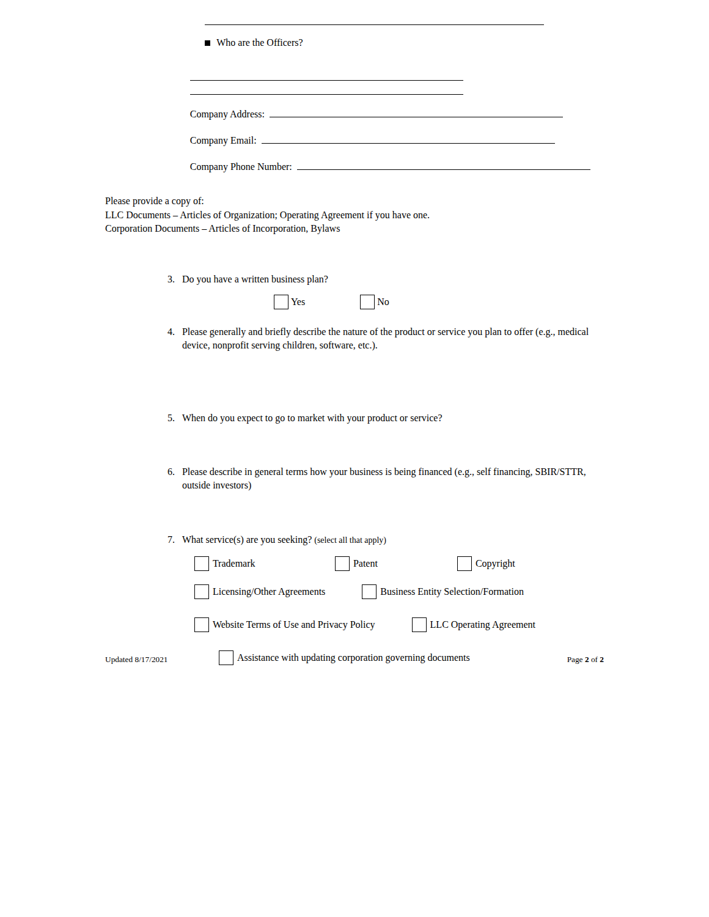Who are the Officers?
Company Address:
Company Email:
Company Phone Number:
Please provide a copy of:
LLC Documents – Articles of Organization; Operating Agreement if you have one.
Corporation Documents – Articles of Incorporation, Bylaws
Do you have a written business plan?
Yes No
Please generally and briefly describe the nature of the product or service you plan to offer (e.g., medical device, nonprofit serving children, software, etc.).
When do you expect to go to market with your product or service?
Please describe in general terms how your business is being financed (e.g., self financing, SBIR/STTR, outside investors)
What service(s) are you seeking? (select all that apply)
Trademark Patent Copyright
Licensing/Other Agreements Business Entity Selection/Formation
Website Terms of Use and Privacy Policy LLC Operating Agreement
Assistance with updating corporation governing documents
Updated 8/17/2021
Page 2 of 2